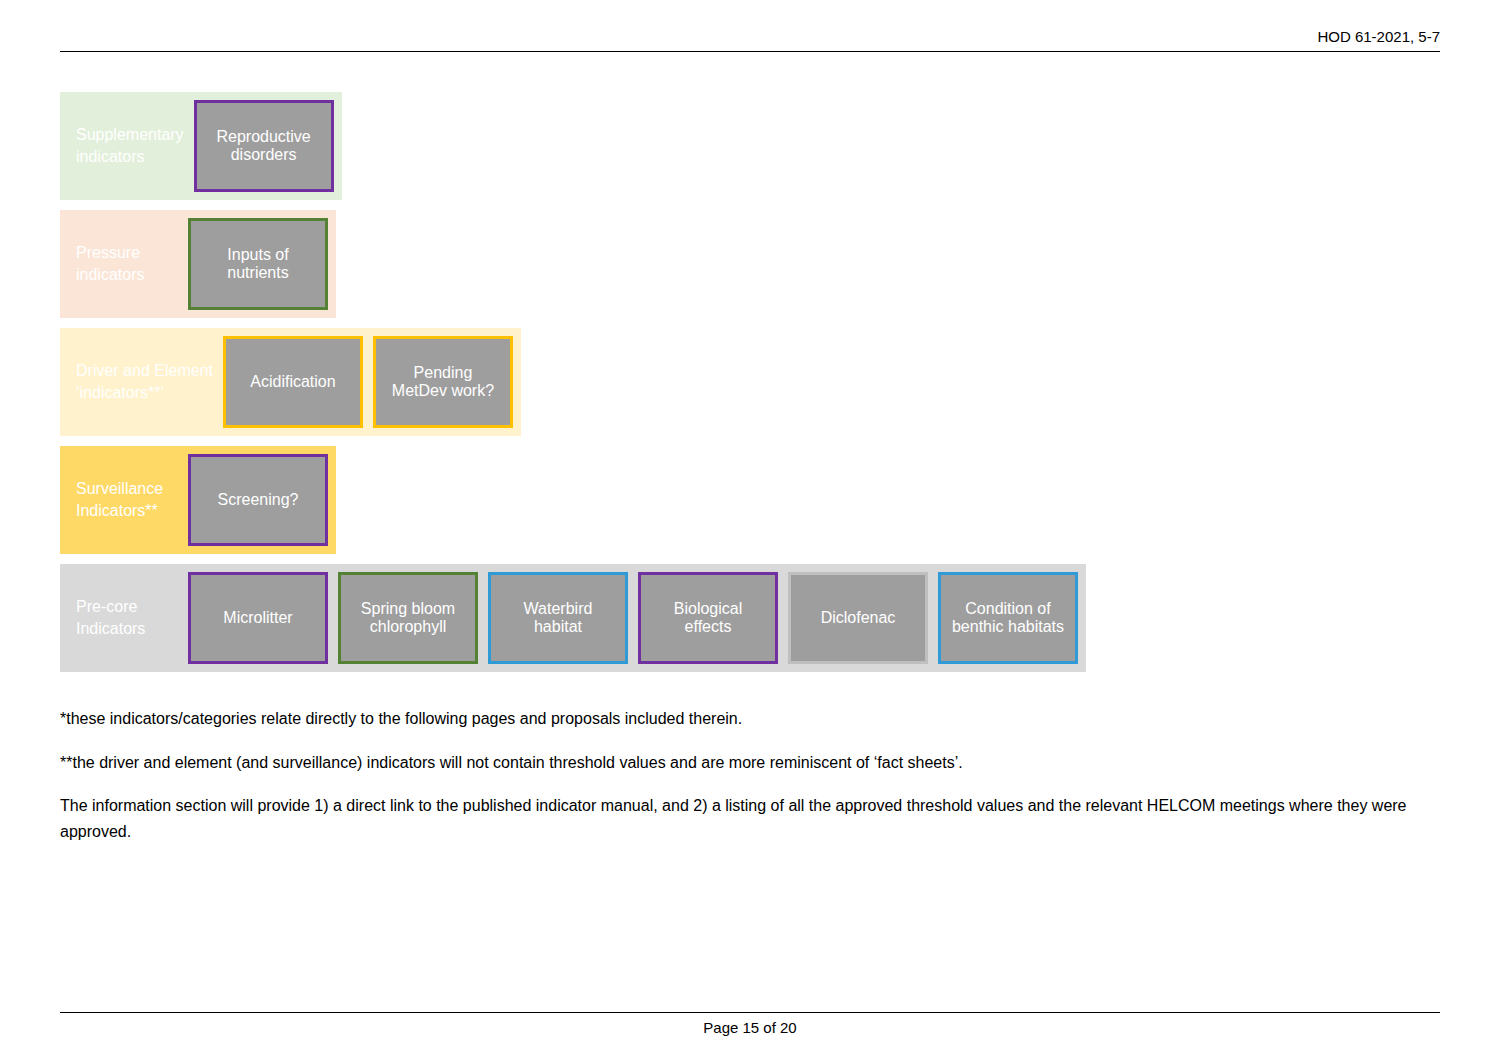HOD 61-2021, 5-7
Supplementary
indicators
Reproductive disorders
Pressure
indicators
Inputs of nutrients
Driver and Element
‘indicators**’
Acidification
Pending MetDev work?
Surveillance
Indicators**
Screening?
Pre-core
Indicators
Microlitter
Spring bloom chlorophyll
Waterbird habitat
Biological effects
Diclofenac
Condition of benthic habitats
*these indicators/categories relate directly to the following pages and proposals included therein.
**the driver and element (and surveillance) indicators will not contain threshold values and are more reminiscent of ‘fact sheets’.
The information section will provide 1) a direct link to the published indicator manual, and 2) a listing of all the approved threshold values and the relevant HELCOM meetings where they were approved.
Page 15 of 20